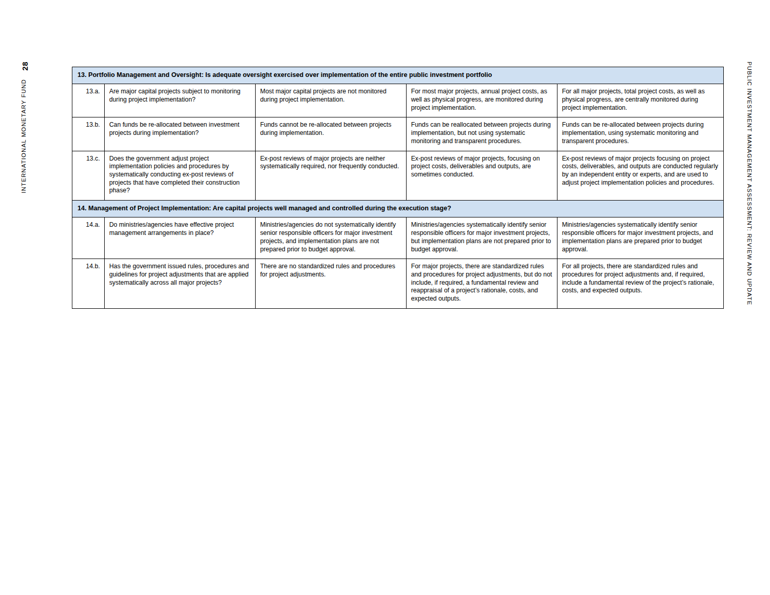28
INTERNATIONAL MONETARY FUND
PUBLIC INVESTMENT MANAGEMENT ASSESSMENT: REVIEW AND UPDATE
| 13. Portfolio Management and Oversight: Is adequate oversight exercised over implementation of the entire public investment portfolio |
| 13.a. | Are major capital projects subject to monitoring during project implementation? | Most major capital projects are not monitored during project implementation. | For most major projects, annual project costs, as well as physical progress, are monitored during project implementation. | For all major projects, total project costs, as well as physical progress, are centrally monitored during project implementation. |
| 13.b. | Can funds be re-allocated between investment projects during implementation? | Funds cannot be re-allocated between projects during implementation. | Funds can be reallocated between projects during implementation, but not using systematic monitoring and transparent procedures. | Funds can be re-allocated between projects during implementation, using systematic monitoring and transparent procedures. |
| 13.c. | Does the government adjust project implementation policies and procedures by systematically conducting ex-post reviews of projects that have completed their construction phase? | Ex-post reviews of major projects are neither systematically required, nor frequently conducted. | Ex-post reviews of major projects, focusing on project costs, deliverables and outputs, are sometimes conducted. | Ex-post reviews of major projects focusing on project costs, deliverables, and outputs are conducted regularly by an independent entity or experts, and are used to adjust project implementation policies and procedures. |
| 14. Management of Project Implementation: Are capital projects well managed and controlled during the execution stage? |
| 14.a. | Do ministries/agencies have effective project management arrangements in place? | Ministries/agencies do not systematically identify senior responsible officers for major investment projects, and implementation plans are not prepared prior to budget approval. | Ministries/agencies systematically identify senior responsible officers for major investment projects, but implementation plans are not prepared prior to budget approval. | Ministries/agencies systematically identify senior responsible officers for major investment projects, and implementation plans are prepared prior to budget approval. |
| 14.b. | Has the government issued rules, procedures and guidelines for project adjustments that are applied systematically across all major projects? | There are no standardized rules and procedures for project adjustments. | For major projects, there are standardized rules and procedures for project adjustments, but do not include, if required, a fundamental review and reappraisal of a project’s rationale, costs, and expected outputs. | For all projects, there are standardized rules and procedures for project adjustments and, if required, include a fundamental review of the project’s rationale, costs, and expected outputs. |